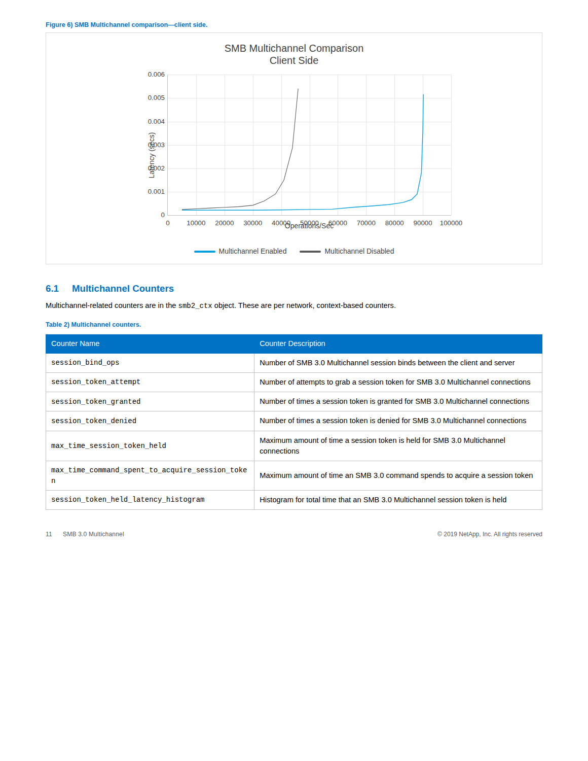Figure 6) SMB Multichannel comparison—client side.
SMB Multichannel Comparison
Client Side
Latency (secs)
0.006
0.005
0.004
0.003
0.002
0.001
0
0
10000
20000
30000
40000
50000
60000
70000
80000
90000
100000
Operations/Sec
Multichannel Enabled
Multichannel Disabled
6.1 Multichannel Counters
Multichannel-related counters are in the smb2_ctx object. These are per network, context-based counters.
Table 2) Multichannel counters.
| Counter Name | Counter Description |
| --- | --- |
| session_bind_ops | Number of SMB 3.0 Multichannel session binds between the client and server |
| session_token_attempt | Number of attempts to grab a session token for SMB 3.0 Multichannel connections |
| session_token_granted | Number of times a session token is granted for SMB 3.0 Multichannel connections |
| session_token_denied | Number of times a session token is denied for SMB 3.0 Multichannel connections |
| max_time_session_token_held | Maximum amount of time a session token is held for SMB 3.0 Multichannel connections |
| max_time_command_spent_to_acquire_session_token | Maximum amount of time an SMB 3.0 command spends to acquire a session token |
| session_token_held_latency_histogram | Histogram for total time that an SMB 3.0 Multichannel session token is held |
11 SMB 3.0 Multichannel
© 2019 NetApp, Inc. All rights reserved